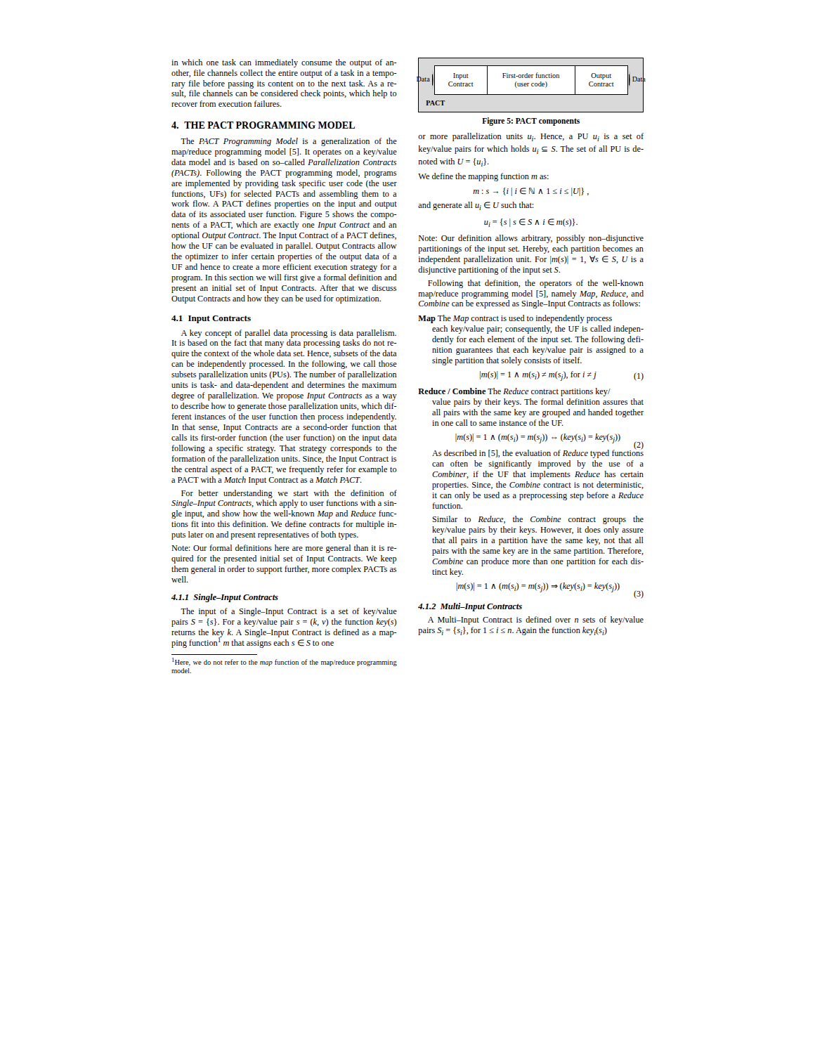in which one task can immediately consume the output of another, file channels collect the entire output of a task in a temporary file before passing its content on to the next task. As a result, file channels can be considered check points, which help to recover from execution failures.
4. THE PACT PROGRAMMING MODEL
The PACT Programming Model is a generalization of the map/reduce programming model [5]. It operates on a key/value data model and is based on so–called Parallelization Contracts (PACTs). Following the PACT programming model, programs are implemented by providing task specific user code (the user functions, UFs) for selected PACTs and assembling them to a work flow. A PACT defines properties on the input and output data of its associated user function. Figure 5 shows the components of a PACT, which are exactly one Input Contract and an optional Output Contract. The Input Contract of a PACT defines, how the UF can be evaluated in parallel. Output Contracts allow the optimizer to infer certain properties of the output data of a UF and hence to create a more efficient execution strategy for a program. In this section we will first give a formal definition and present an initial set of Input Contracts. After that we discuss Output Contracts and how they can be used for optimization.
4.1 Input Contracts
A key concept of parallel data processing is data parallelism. It is based on the fact that many data processing tasks do not require the context of the whole data set. Hence, subsets of the data can be independently processed. In the following, we call those subsets parallelization units (PUs). The number of parallelization units is task- and data-dependent and determines the maximum degree of parallelization. We propose Input Contracts as a way to describe how to generate those parallelization units, which different instances of the user function then process independently. In that sense, Input Contracts are a second-order function that calls its first-order function (the user function) on the input data following a specific strategy. That strategy corresponds to the formation of the parallelization units. Since, the Input Contract is the central aspect of a PACT, we frequently refer for example to a PACT with a Match Input Contract as a Match PACT.
For better understanding we start with the definition of Single–Input Contracts, which apply to user functions with a single input, and show how the well-known Map and Reduce functions fit into this definition. We define contracts for multiple inputs later on and present representatives of both types.
Note: Our formal definitions here are more general than it is required for the presented initial set of Input Contracts. We keep them general in order to support further, more complex PACTs as well.
4.1.1 Single–Input Contracts
The input of a Single–Input Contract is a set of key/value pairs S = {s}. For a key/value pair s = (k, v) the function key(s) returns the key k. A Single–Input Contract is defined as a mapping function1 m that assigns each s ∈ S to one
1Here, we do not refer to the map function of the map/reduce programming model.
Data
Input
Contract
First-order function
(user code)
Output
Contract
Data
PACT
Figure 5: PACT components
or more parallelization units ui. Hence, a PU ui is a set of key/value pairs for which holds ui ⊆ S. The set of all PU is denoted with U = {ui}.
We define the mapping function m as:
m : s → {i | i ∈ ℕ ∧ 1 ≤ i ≤ |U|} ,
and generate all ui ∈ U such that:
ui = {s | s ∈ S ∧ i ∈ m(s)}.
Note: Our definition allows arbitrary, possibly non–disjunctive partitionings of the input set. Hereby, each partition becomes an independent parallelization unit. For |m(s)| = 1, ∀s ∈ S, U is a disjunctive partitioning of the input set S.
Following that definition, the operators of the well-known map/reduce programming model [5], namely Map, Reduce, and Combine can be expressed as Single–Input Contracts as follows:
Map The Map contract is used to independently process
each key/value pair; consequently, the UF is called independently for each element of the input set. The following definition guarantees that each key/value pair is assigned to a single partition that solely consists of itself.
|m(s)| = 1 ∧ m(si) ≠ m(sj), for i ≠ j (1)
Reduce / Combine The Reduce contract partitions key/
value pairs by their keys. The formal definition assures that all pairs with the same key are grouped and handed together in one call to same instance of the UF.
|m(s)| = 1 ∧ (m(si) = m(sj)) ⇔ (key(si) = key(sj)) (2)
As described in [5], the evaluation of Reduce typed functions can often be significantly improved by the use of a Combiner, if the UF that implements Reduce has certain properties. Since, the Combine contract is not deterministic, it can only be used as a preprocessing step before a Reduce function.
Similar to Reduce, the Combine contract groups the key/value pairs by their keys. However, it does only assure that all pairs in a partition have the same key, not that all pairs with the same key are in the same partition. Therefore, Combine can produce more than one partition for each distinct key.
|m(s)| = 1 ∧ (m(si) = m(sj)) ⇒ (key(si) = key(sj)) (3)
4.1.2 Multi–Input Contracts
A Multi–Input Contract is defined over n sets of key/value pairs Si = {si}, for 1 ≤ i ≤ n. Again the function keyi(si)